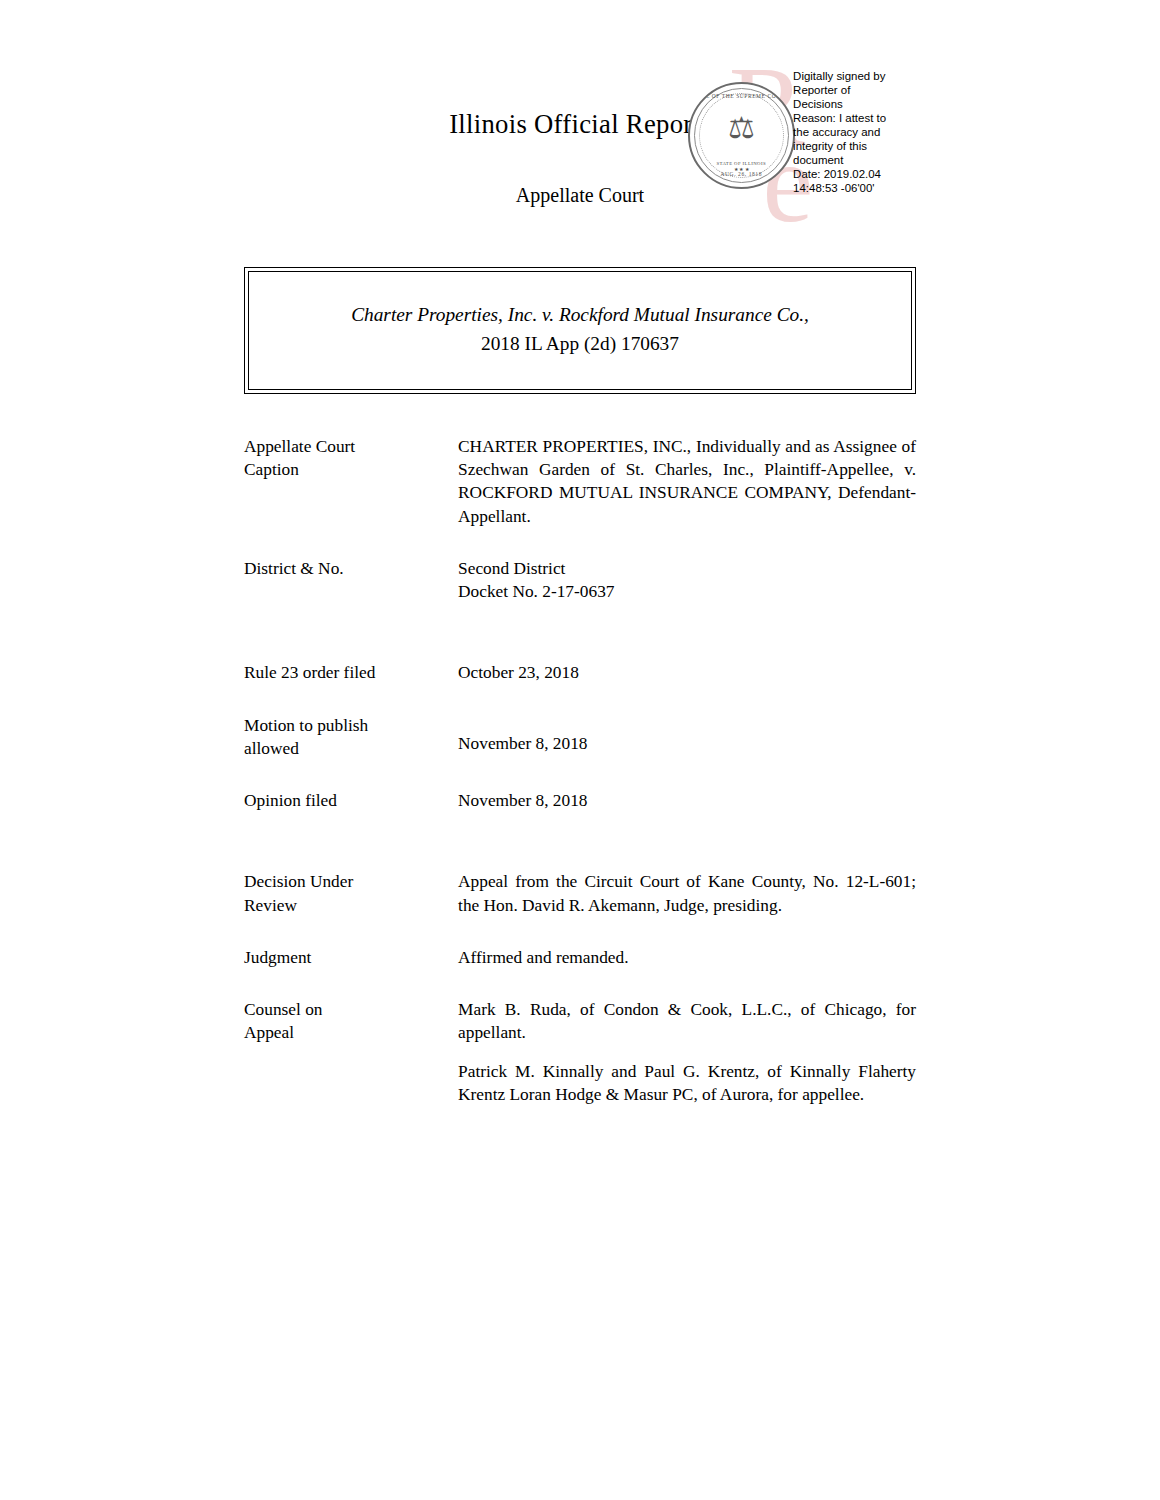R e
Illinois Official Reports
Appellate Court
SEAL OF THE SUPREME COURT
⚖
STATE OF ILLINOIS
★ ★ ★
AUG. 26, 1818
Digitally signed by
Reporter of
Decisions
Reason: I attest to
the accuracy and
integrity of this
document
Date: 2019.02.04
14:48:53 -06'00'
Charter Properties, Inc. v. Rockford Mutual Insurance Co.,
2018 IL App (2d) 170637
| Appellate Court Caption | CHARTER PROPERTIES, INC., Individually and as Assignee of Szechwan Garden of St. Charles, Inc., Plaintiff-Appellee, v. ROCKFORD MUTUAL INSURANCE COMPANY, Defendant-Appellant. |
| District & No. | Second District Docket No. 2-17-0637 |
| Rule 23 order filed | October 23, 2018 |
| Motion to publish allowed | November 8, 2018 |
| Opinion filed | November 8, 2018 |
| Decision Under Review | Appeal from the Circuit Court of Kane County, No. 12-L-601; the Hon. David R. Akemann, Judge, presiding. |
| Judgment | Affirmed and remanded. |
| Counsel on Appeal | Mark B. Ruda, of Condon & Cook, L.L.C., of Chicago, for appellant. Patrick M. Kinnally and Paul G. Krentz, of Kinnally Flaherty Krentz Loran Hodge & Masur PC, of Aurora, for appellee. |